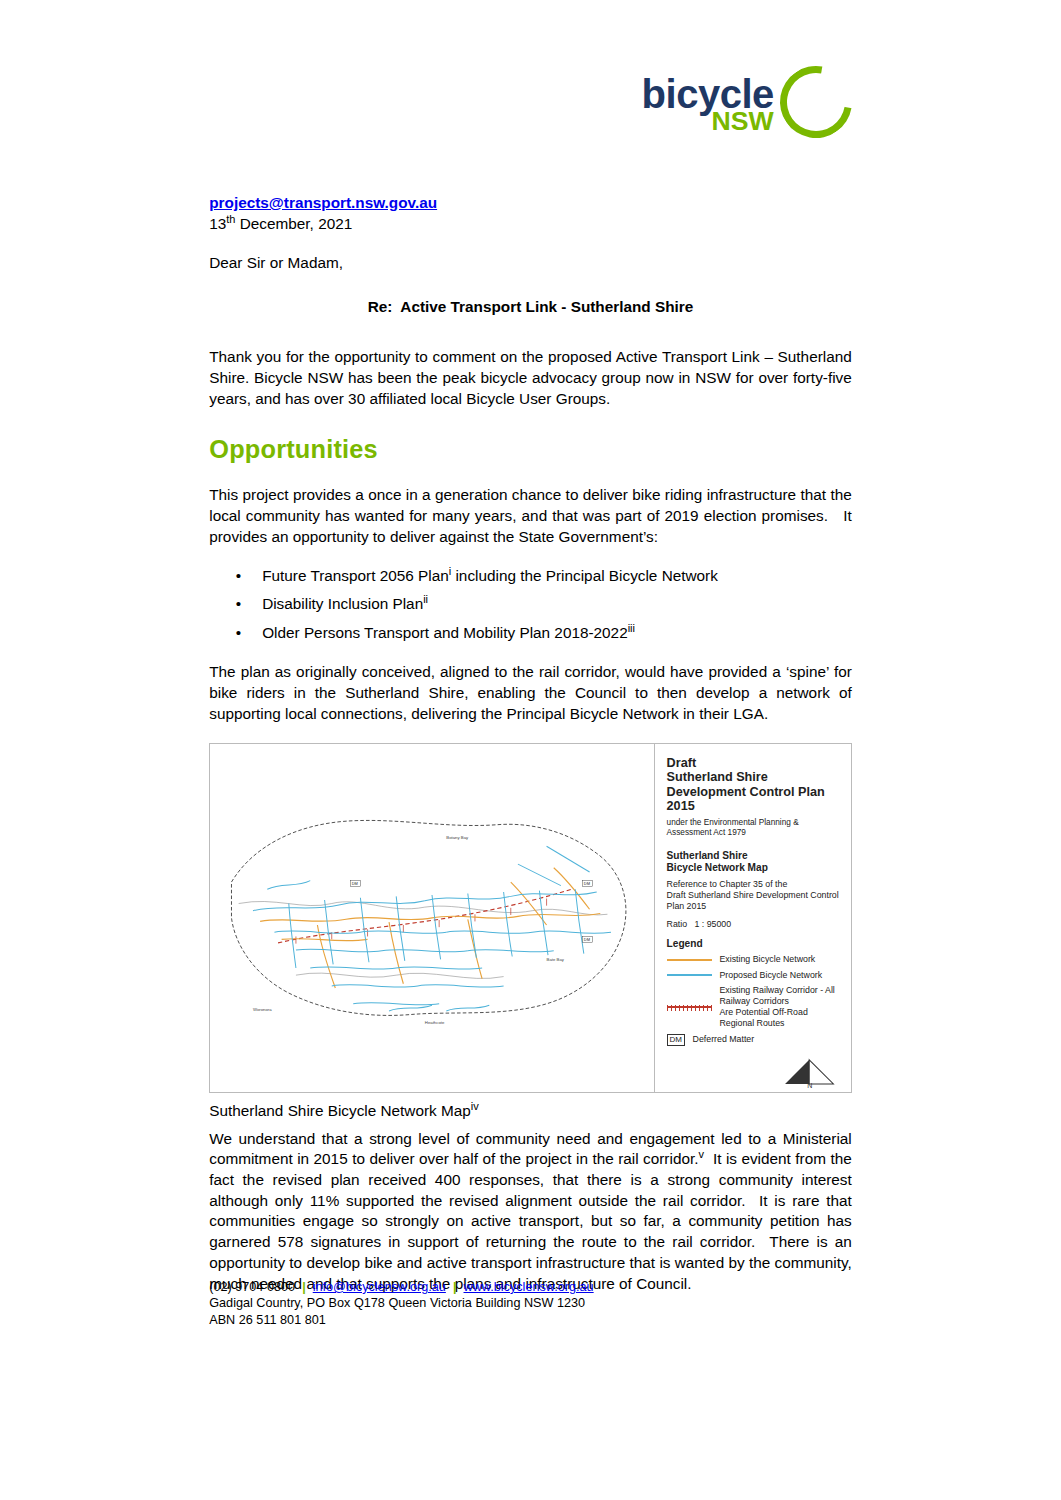bicycle NSW
projects@transport.nsw.gov.au
13th December, 2021
Dear Sir or Madam,
Re: Active Transport Link - Sutherland Shire
Thank you for the opportunity to comment on the proposed Active Transport Link – Sutherland Shire. Bicycle NSW has been the peak bicycle advocacy group now in NSW for over forty-five years, and has over 30 affiliated local Bicycle User Groups.
Opportunities
This project provides a once in a generation chance to deliver bike riding infrastructure that the local community has wanted for many years, and that was part of 2019 election promises. It provides an opportunity to deliver against the State Government’s:
Future Transport 2056 Plani including the Principal Bicycle Network
Disability Inclusion Planii
Older Persons Transport and Mobility Plan 2018-2022iii
The plan as originally conceived, aligned to the rail corridor, would have provided a ‘spine’ for bike riders in the Sutherland Shire, enabling the Council to then develop a network of supporting local connections, delivering the Principal Bicycle Network in their LGA.
Botany Bay Bate Bay Heathcote Woronora DM DM DM
Draft
Sutherland Shire
Development Control Plan 2015
under the Environmental Planning & Assessment Act 1979
Sutherland Shire
Bicycle Network Map
Reference to Chapter 35 of the
Draft Sutherland Shire Development Control Plan 2015
Ratio 1 : 95000
Legend
Existing Bicycle Network
Proposed Bicycle Network
Existing Railway Corridor - All Railway Corridors
Are Potential Off-Road Regional Routes
DM Deferred Matter
N
NOTE: Not all routes have been constructed at this point in time. Some cycleways may be removed or added from the Proposed Bicycle Network over time.
Relationship with other Plans.
These maps are to be read in conjunction with
Sutherland Shire Bicycle Network Mapiv
We understand that a strong level of community need and engagement led to a Ministerial commitment in 2015 to deliver over half of the project in the rail corridor.v It is evident from the fact the revised plan received 400 responses, that there is a strong community interest although only 11% supported the revised alignment outside the rail corridor. It is rare that communities engage so strongly on active transport, but so far, a community petition has garnered 578 signatures in support of returning the route to the rail corridor. There is an opportunity to develop bike and active transport infrastructure that is wanted by the community, much needed and that supports the plans and infrastructure of Council.
(02) 9704 0800 | info@bicyclensw.org.au | www.bicyclensw.org.au
Gadigal Country, PO Box Q178 Queen Victoria Building NSW 1230
ABN 26 511 801 801